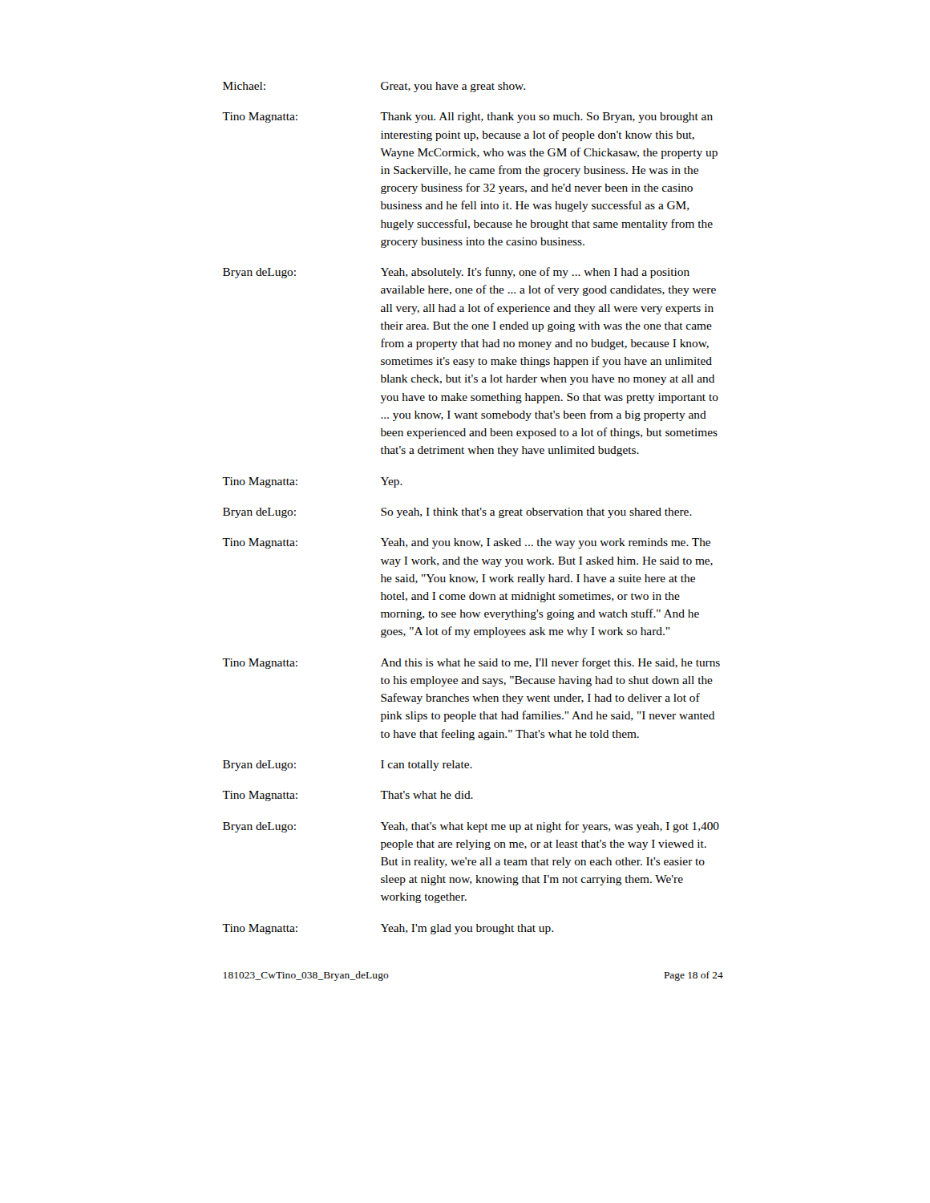| Michael: | Great, you have a great show. |
| Tino Magnatta: | Thank you. All right, thank you so much. So Bryan, you brought an interesting point up, because a lot of people don't know this but, Wayne McCormick, who was the GM of Chickasaw, the property up in Sackerville, he came from the grocery business. He was in the grocery business for 32 years, and he'd never been in the casino business and he fell into it. He was hugely successful as a GM, hugely successful, because he brought that same mentality from the grocery business into the casino business. |
| Bryan deLugo: | Yeah, absolutely. It's funny, one of my ... when I had a position available here, one of the ... a lot of very good candidates, they were all very, all had a lot of experience and they all were very experts in their area. But the one I ended up going with was the one that came from a property that had no money and no budget, because I know, sometimes it's easy to make things happen if you have an unlimited blank check, but it's a lot harder when you have no money at all and you have to make something happen. So that was pretty important to ... you know, I want somebody that's been from a big property and been experienced and been exposed to a lot of things, but sometimes that's a detriment when they have unlimited budgets. |
| Tino Magnatta: | Yep. |
| Bryan deLugo: | So yeah, I think that's a great observation that you shared there. |
| Tino Magnatta: | Yeah, and you know, I asked ... the way you work reminds me. The way I work, and the way you work. But I asked him. He said to me, he said, "You know, I work really hard. I have a suite here at the hotel, and I come down at midnight sometimes, or two in the morning, to see how everything's going and watch stuff." And he goes, "A lot of my employees ask me why I work so hard." |
| Tino Magnatta: | And this is what he said to me, I'll never forget this. He said, he turns to his employee and says, "Because having had to shut down all the Safeway branches when they went under, I had to deliver a lot of pink slips to people that had families." And he said, "I never wanted to have that feeling again." That's what he told them. |
| Bryan deLugo: | I can totally relate. |
| Tino Magnatta: | That's what he did. |
| Bryan deLugo: | Yeah, that's what kept me up at night for years, was yeah, I got 1,400 people that are relying on me, or at least that's the way I viewed it. But in reality, we're all a team that rely on each other. It's easier to sleep at night now, knowing that I'm not carrying them. We're working together. |
| Tino Magnatta: | Yeah, I'm glad you brought that up. |
181023_CwTino_038_Bryan_deLugo Page 18 of 24